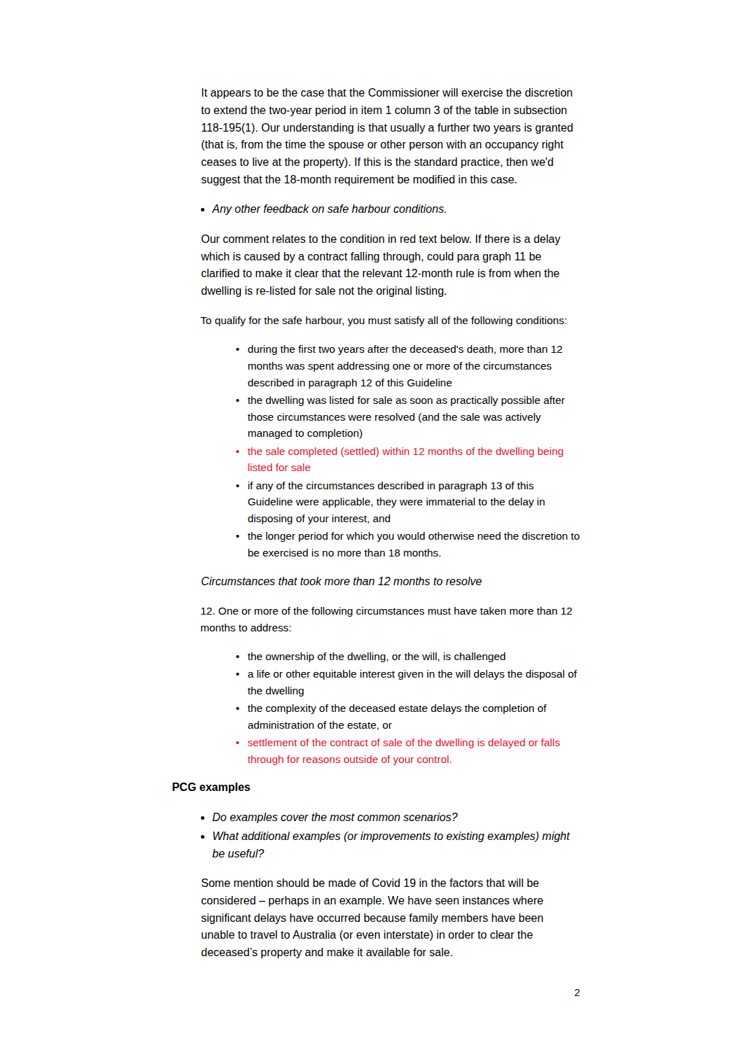It appears to be the case that the Commissioner will exercise the discretion to extend the two-year period in item 1 column 3 of the table in subsection 118-195(1). Our understanding is that usually a further two years is granted (that is, from the time the spouse or other person with an occupancy right ceases to live at the property). If this is the standard practice, then we'd suggest that the 18-month requirement be modified in this case.
Any other feedback on safe harbour conditions.
Our comment relates to the condition in red text below. If there is a delay which is caused by a contract falling through, could para graph 11 be clarified to make it clear that the relevant 12-month rule is from when the dwelling is re-listed for sale not the original listing.
To qualify for the safe harbour, you must satisfy all of the following conditions:
during the first two years after the deceased's death, more than 12 months was spent addressing one or more of the circumstances described in paragraph 12 of this Guideline
the dwelling was listed for sale as soon as practically possible after those circumstances were resolved (and the sale was actively managed to completion)
the sale completed (settled) within 12 months of the dwelling being listed for sale
if any of the circumstances described in paragraph 13 of this Guideline were applicable, they were immaterial to the delay in disposing of your interest, and
the longer period for which you would otherwise need the discretion to be exercised is no more than 18 months.
Circumstances that took more than 12 months to resolve
12. One or more of the following circumstances must have taken more than 12 months to address:
the ownership of the dwelling, or the will, is challenged
a life or other equitable interest given in the will delays the disposal of the dwelling
the complexity of the deceased estate delays the completion of administration of the estate, or
settlement of the contract of sale of the dwelling is delayed or falls through for reasons outside of your control.
PCG examples
Do examples cover the most common scenarios?
What additional examples (or improvements to existing examples) might be useful?
Some mention should be made of Covid 19 in the factors that will be considered – perhaps in an example. We have seen instances where significant delays have occurred because family members have been unable to travel to Australia (or even interstate) in order to clear the deceased’s property and make it available for sale.
2